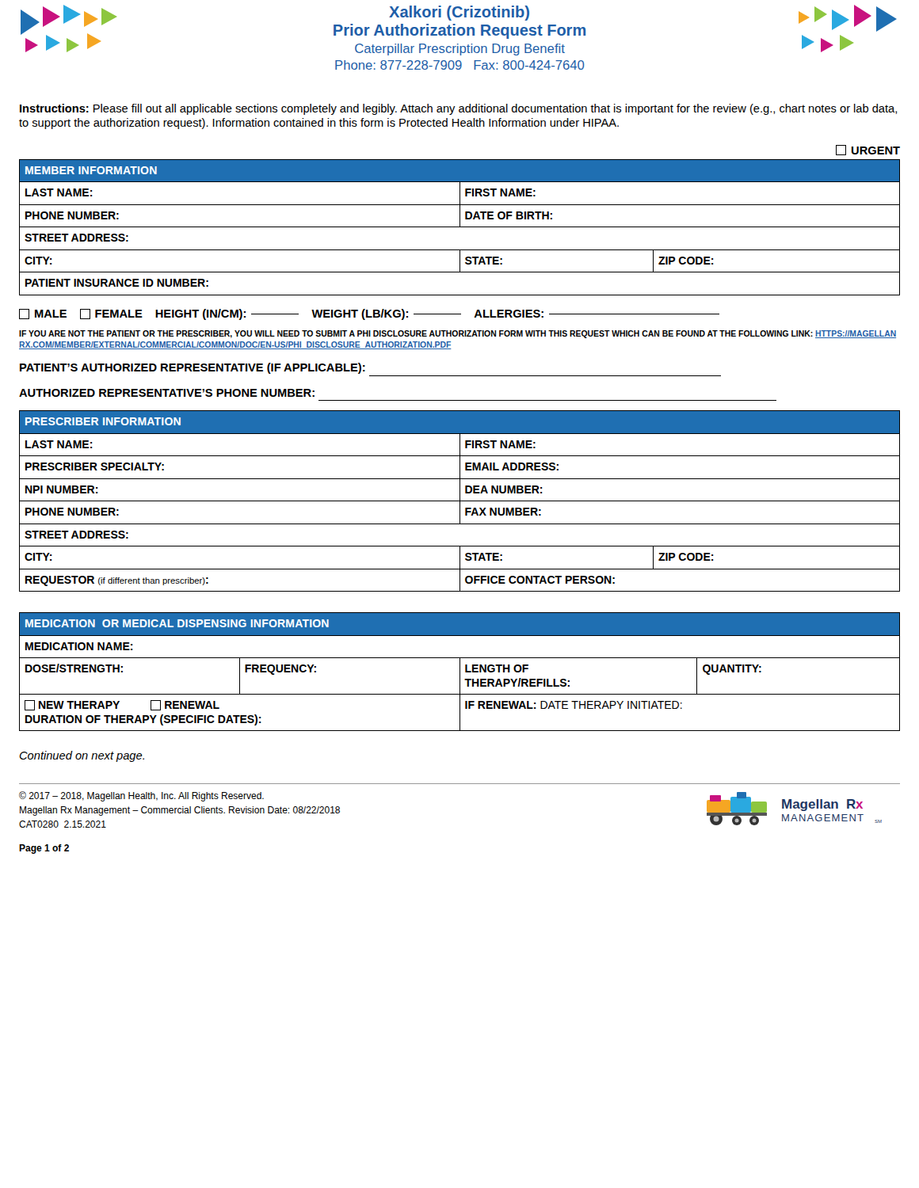Xalkori (Crizotinib)
Prior Authorization Request Form
Caterpillar Prescription Drug Benefit
Phone: 877-228-7909 Fax: 800-424-7640
Instructions: Please fill out all applicable sections completely and legibly. Attach any additional documentation that is important for the review (e.g., chart notes or lab data, to support the authorization request). Information contained in this form is Protected Health Information under HIPAA.
URGENT
| MEMBER INFORMATION |
| LAST NAME: | FIRST NAME: |
| PHONE NUMBER: | DATE OF BIRTH: |
| STREET ADDRESS: |
| CITY: | STATE: | ZIP CODE: |
| PATIENT INSURANCE ID NUMBER: |
MALE FEMALE HEIGHT (IN/CM): WEIGHT (LB/KG): ALLERGIES:
IF YOU ARE NOT THE PATIENT OR THE PRESCRIBER, YOU WILL NEED TO SUBMIT A PHI DISCLOSURE AUTHORIZATION FORM WITH THIS REQUEST WHICH CAN BE FOUND AT THE FOLLOWING LINK: HTTPS://MAGELLANRX.COM/MEMBER/EXTERNAL/COMMERCIAL/COMMON/DOC/EN-US/PHI_DISCLOSURE_AUTHORIZATION.PDF
PATIENT’S AUTHORIZED REPRESENTATIVE (IF APPLICABLE):
AUTHORIZED REPRESENTATIVE’S PHONE NUMBER:
| PRESCRIBER INFORMATION |
| LAST NAME: | FIRST NAME: |
| PRESCRIBER SPECIALTY: | EMAIL ADDRESS: |
| NPI NUMBER: | DEA NUMBER: |
| PHONE NUMBER: | FAX NUMBER: |
| STREET ADDRESS: |
| CITY: | STATE: | ZIP CODE: |
| REQUESTOR (if different than prescriber) : | OFFICE CONTACT PERSON: |
| MEDICATION OR MEDICAL DISPENSING INFORMATION |
| MEDICATION NAME: |
| DOSE/STRENGTH: | FREQUENCY: | LENGTH OF THERAPY/REFILLS: | QUANTITY: |
| NEW THERAPY RENEWAL DURATION OF THERAPY (SPECIFIC DATES): | IF RENEWAL: DATE THERAPY INITIATED: |
Continued on next page.
© 2017 – 2018, Magellan Health, Inc. All Rights Reserved.
Magellan Rx Management – Commercial Clients. Revision Date: 08/22/2018
CAT0280 2.15.2021
Page 1 of 2
Magellan R x MANAGEMENT SM